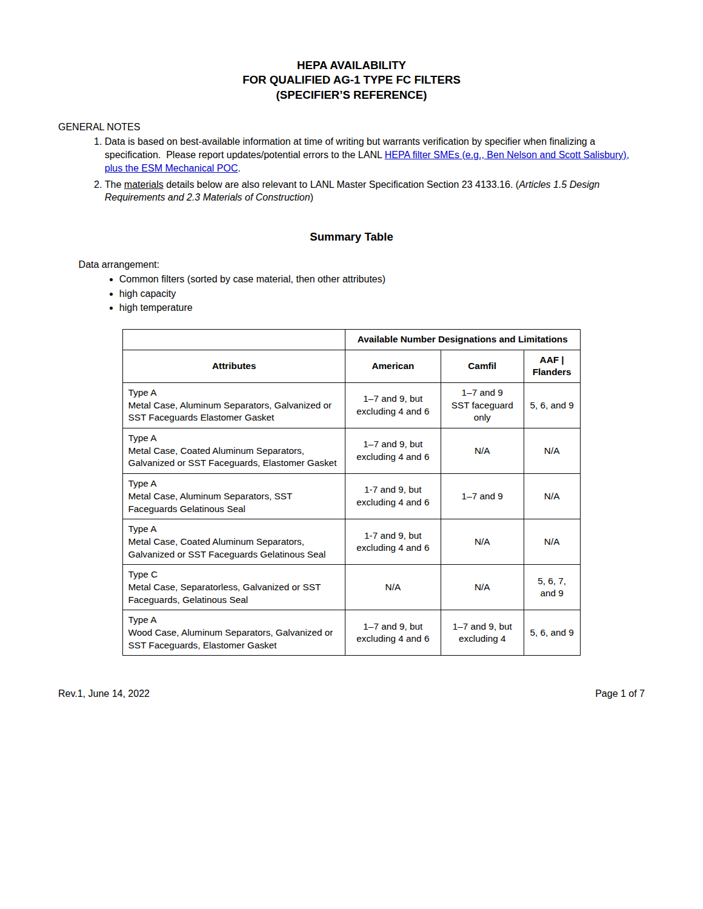HEPA AVAILABILITY
FOR QUALIFIED AG-1 TYPE FC FILTERS
(SPECIFIER’S REFERENCE)
GENERAL NOTES
Data is based on best-available information at time of writing but warrants verification by specifier when finalizing a specification. Please report updates/potential errors to the LANL HEPA filter SMEs (e.g., Ben Nelson and Scott Salisbury), plus the ESM Mechanical POC.
The materials details below are also relevant to LANL Master Specification Section 23 4133.16. (Articles 1.5 Design Requirements and 2.3 Materials of Construction)
Summary Table
Data arrangement:
Common filters (sorted by case material, then other attributes)
high capacity
high temperature
| | Available Number Designations and Limitations |
| --- | --- |
| Attributes | American | Camfil | AAF / Flanders |
| Type A Metal Case, Aluminum Separators, Galvanized or SST Faceguards Elastomer Gasket | 1–7 and 9, but excluding 4 and 6 | 1–7 and 9 SST faceguard only | 5, 6, and 9 |
| Type A Metal Case, Coated Aluminum Separators, Galvanized or SST Faceguards, Elastomer Gasket | 1–7 and 9, but excluding 4 and 6 | N/A | N/A |
| Type A Metal Case, Aluminum Separators, SST Faceguards Gelatinous Seal | 1-7 and 9, but excluding 4 and 6 | 1–7 and 9 | N/A |
| Type A Metal Case, Coated Aluminum Separators, Galvanized or SST Faceguards Gelatinous Seal | 1-7 and 9, but excluding 4 and 6 | N/A | N/A |
| Type C Metal Case, Separatorless, Galvanized or SST Faceguards, Gelatinous Seal | N/A | N/A | 5, 6, 7, and 9 |
| Type A Wood Case, Aluminum Separators, Galvanized or SST Faceguards, Elastomer Gasket | 1–7 and 9, but excluding 4 and 6 | 1–7 and 9, but excluding 4 | 5, 6, and 9 |
Rev.1, June 14, 2022 Page 1 of 7